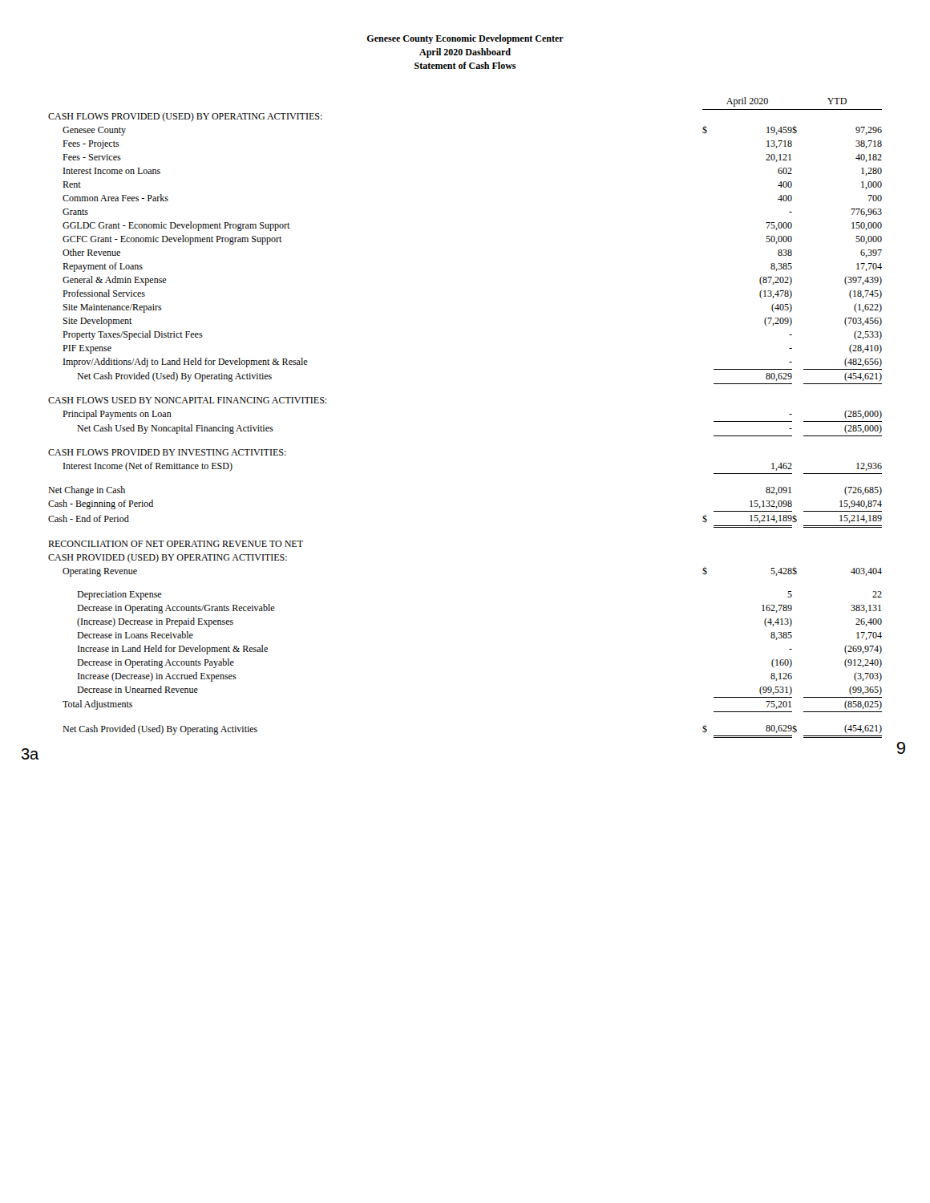Genesee County Economic Development Center
April 2020 Dashboard
Statement of Cash Flows
| | April 2020 | YTD |
| --- | --- | --- |
| CASH FLOWS PROVIDED (USED) BY OPERATING ACTIVITIES: | | | | |
| Genesee County | $ | 19,459 | $ | 97,296 |
| Fees - Projects | | 13,718 | | 38,718 |
| Fees - Services | | 20,121 | | 40,182 |
| Interest Income on Loans | | 602 | | 1,280 |
| Rent | | 400 | | 1,000 |
| Common Area Fees - Parks | | 400 | | 700 |
| Grants | | - | | 776,963 |
| GGLDC Grant - Economic Development Program Support | | 75,000 | | 150,000 |
| GCFC Grant - Economic Development Program Support | | 50,000 | | 50,000 |
| Other Revenue | | 838 | | 6,397 |
| Repayment of Loans | | 8,385 | | 17,704 |
| General & Admin Expense | | (87,202) | | (397,439) |
| Professional Services | | (13,478) | | (18,745) |
| Site Maintenance/Repairs | | (405) | | (1,622) |
| Site Development | | (7,209) | | (703,456) |
| Property Taxes/Special District Fees | | - | | (2,533) |
| PIF Expense | | - | | (28,410) |
| Improv/Additions/Adj to Land Held for Development & Resale | | - | | (482,656) |
| Net Cash Provided (Used) By Operating Activities | | 80,629 | | (454,621) |
| CASH FLOWS USED BY NONCAPITAL FINANCING ACTIVITIES: | | | | |
| Principal Payments on Loan | | - | | (285,000) |
| Net Cash Used By Noncapital Financing Activities | | - | | (285,000) |
| CASH FLOWS PROVIDED BY INVESTING ACTIVITIES: | | | | |
| Interest Income (Net of Remittance to ESD) | | 1,462 | | 12,936 |
| Net Change in Cash | | 82,091 | | (726,685) |
| Cash - Beginning of Period | | 15,132,098 | | 15,940,874 |
| Cash - End of Period | $ | 15,214,189 | $ | 15,214,189 |
| RECONCILIATION OF NET OPERATING REVENUE TO NET | | | | |
| CASH PROVIDED (USED) BY OPERATING ACTIVITIES: | | | | |
| Operating Revenue | $ | 5,428 | $ | 403,404 |
| Depreciation Expense | | 5 | | 22 |
| Decrease in Operating Accounts/Grants Receivable | | 162,789 | | 383,131 |
| (Increase) Decrease in Prepaid Expenses | | (4,413) | | 26,400 |
| Decrease in Loans Receivable | | 8,385 | | 17,704 |
| Increase in Land Held for Development & Resale | | - | | (269,974) |
| Decrease in Operating Accounts Payable | | (160) | | (912,240) |
| Increase (Decrease) in Accrued Expenses | | 8,126 | | (3,703) |
| Decrease in Unearned Revenue | | (99,531) | | (99,365) |
| Total Adjustments | | 75,201 | | (858,025) |
| Net Cash Provided (Used) By Operating Activities | $ | 80,629 | $ | (454,621) |
3a 9